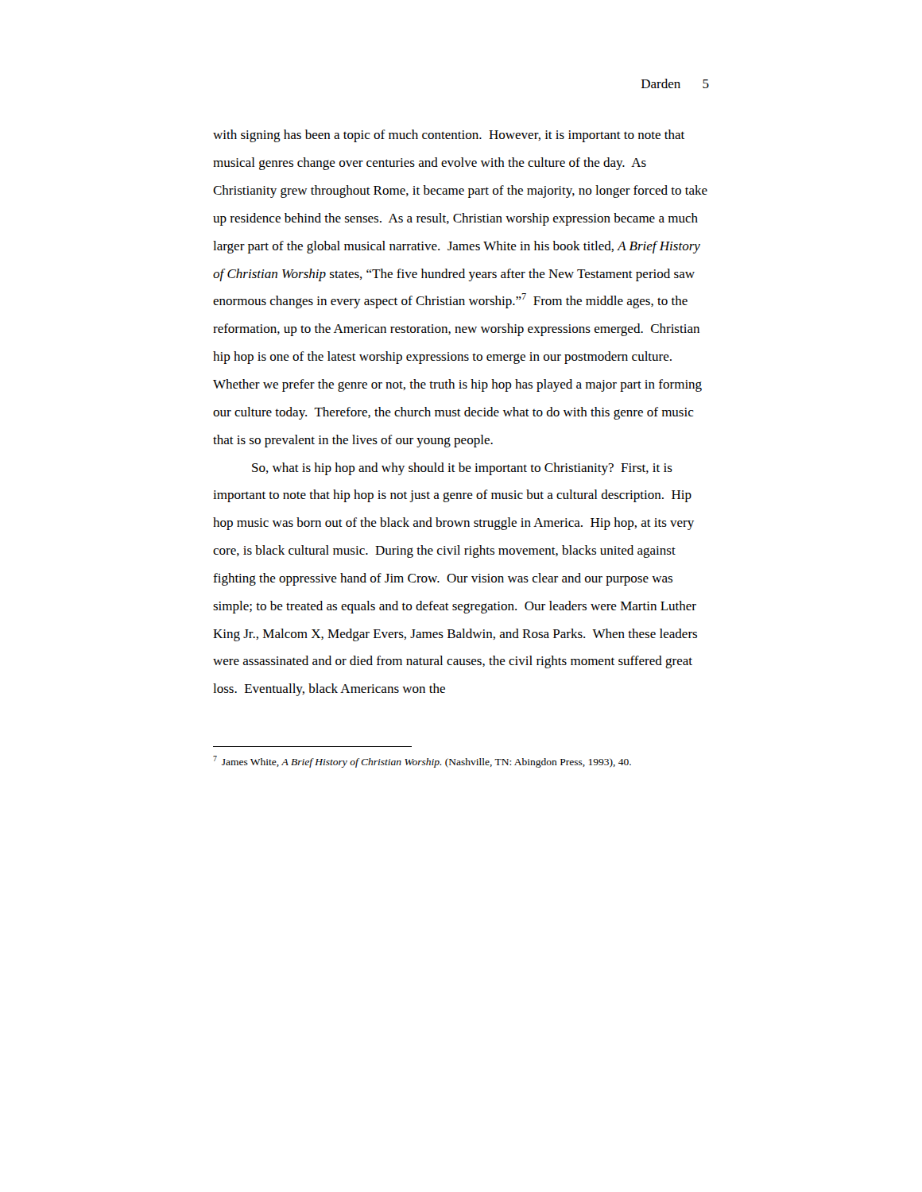Darden 5
with signing has been a topic of much contention. However, it is important to note that musical genres change over centuries and evolve with the culture of the day. As Christianity grew throughout Rome, it became part of the majority, no longer forced to take up residence behind the senses. As a result, Christian worship expression became a much larger part of the global musical narrative. James White in his book titled, A Brief History of Christian Worship states, “The five hundred years after the New Testament period saw enormous changes in every aspect of Christian worship.”7 From the middle ages, to the reformation, up to the American restoration, new worship expressions emerged. Christian hip hop is one of the latest worship expressions to emerge in our postmodern culture. Whether we prefer the genre or not, the truth is hip hop has played a major part in forming our culture today. Therefore, the church must decide what to do with this genre of music that is so prevalent in the lives of our young people.
So, what is hip hop and why should it be important to Christianity? First, it is important to note that hip hop is not just a genre of music but a cultural description. Hip hop music was born out of the black and brown struggle in America. Hip hop, at its very core, is black cultural music. During the civil rights movement, blacks united against fighting the oppressive hand of Jim Crow. Our vision was clear and our purpose was simple; to be treated as equals and to defeat segregation. Our leaders were Martin Luther King Jr., Malcom X, Medgar Evers, James Baldwin, and Rosa Parks. When these leaders were assassinated and or died from natural causes, the civil rights moment suffered great loss. Eventually, black Americans won the
7 James White, A Brief History of Christian Worship. (Nashville, TN: Abingdon Press, 1993), 40.